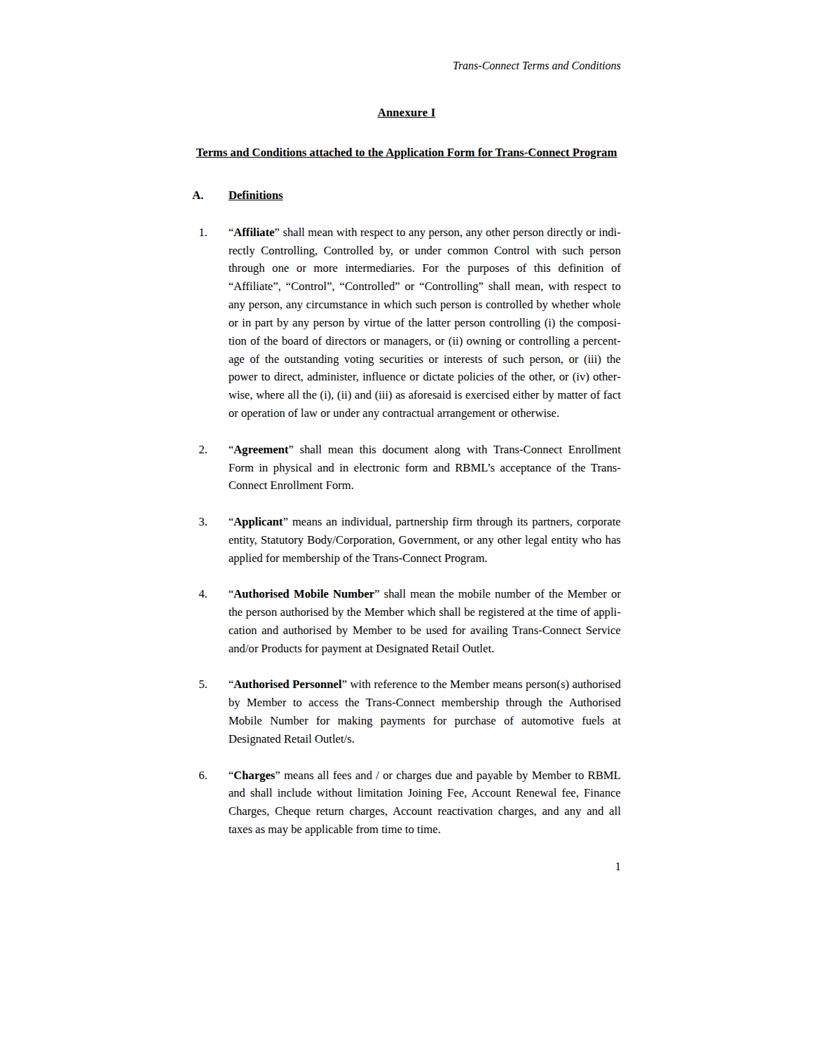Trans-Connect Terms and Conditions
Annexure I
Terms and Conditions attached to the Application Form for Trans-Connect Program
A. Definitions
1. “Affiliate” shall mean with respect to any person, any other person directly or indirectly Controlling, Controlled by, or under common Control with such person through one or more intermediaries. For the purposes of this definition of “Affiliate”, “Control”, “Controlled” or “Controlling” shall mean, with respect to any person, any circumstance in which such person is controlled by whether whole or in part by any person by virtue of the latter person controlling (i) the composition of the board of directors or managers, or (ii) owning or controlling a percentage of the outstanding voting securities or interests of such person, or (iii) the power to direct, administer, influence or dictate policies of the other, or (iv) otherwise, where all the (i), (ii) and (iii) as aforesaid is exercised either by matter of fact or operation of law or under any contractual arrangement or otherwise.
2. “Agreement” shall mean this document along with Trans-Connect Enrollment Form in physical and in electronic form and RBML’s acceptance of the Trans-Connect Enrollment Form.
3. “Applicant” means an individual, partnership firm through its partners, corporate entity, Statutory Body/Corporation, Government, or any other legal entity who has applied for membership of the Trans-Connect Program.
4. “Authorised Mobile Number” shall mean the mobile number of the Member or the person authorised by the Member which shall be registered at the time of application and authorised by Member to be used for availing Trans-Connect Service and/or Products for payment at Designated Retail Outlet.
5. “Authorised Personnel” with reference to the Member means person(s) authorised by Member to access the Trans-Connect membership through the Authorised Mobile Number for making payments for purchase of automotive fuels at Designated Retail Outlet/s.
6. “Charges” means all fees and / or charges due and payable by Member to RBML and shall include without limitation Joining Fee, Account Renewal fee, Finance Charges, Cheque return charges, Account reactivation charges, and any and all taxes as may be applicable from time to time.
1